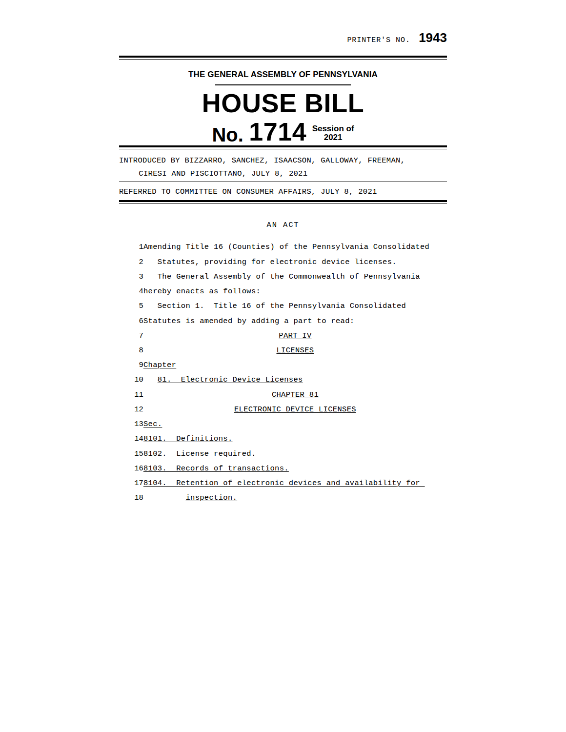PRINTER'S NO. 1943
THE GENERAL ASSEMBLY OF PENNSYLVANIA
HOUSE BILL
No. 1714 Session of
2021
INTRODUCED BY BIZZARRO, SANCHEZ, ISAACSON, GALLOWAY, FREEMAN,CIRESI AND PISCIOTTANO, JULY 8, 2021
REFERRED TO COMMITTEE ON CONSUMER AFFAIRS, JULY 8, 2021
AN ACT
| 1 | Amending Title 16 (Counties) of the Pennsylvania Consolidated |
| 2 | Statutes, providing for electronic device licenses. |
| 3 | The General Assembly of the Commonwealth of Pennsylvania |
| 4 | hereby enacts as follows: |
| 5 | Section 1. Title 16 of the Pennsylvania Consolidated |
| 6 | Statutes is amended by adding a part to read: |
| 7 | PART IV |
| 8 | LICENSES |
| 9 | Chapter |
| 10 | 81. Electronic Device Licenses |
| 11 | CHAPTER 81 |
| 12 | ELECTRONIC DEVICE LICENSES |
| 13 | Sec. |
| 14 | 8101. Definitions. |
| 15 | 8102. License required. |
| 16 | 8103. Records of transactions. |
| 17 | 8104. Retention of electronic devices and availability for |
| 18 | inspection. |